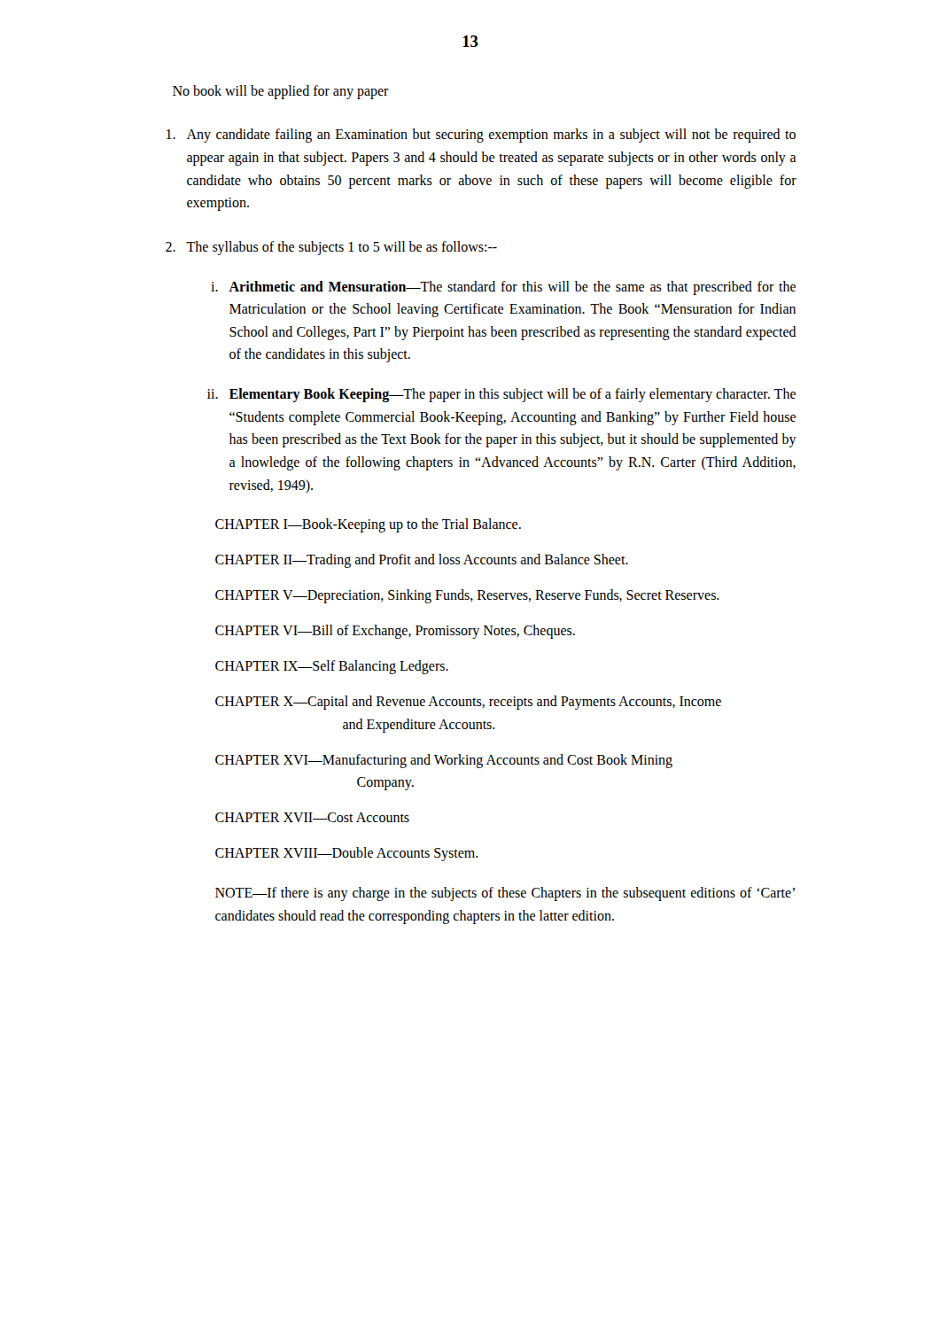13
No book will be applied for any paper
Any candidate failing an Examination but securing exemption marks in a subject will not be required to appear again in that subject. Papers 3 and 4 should be treated as separate subjects or in other words only a candidate who obtains 50 percent marks or above in such of these papers will become eligible for exemption.
The syllabus of the subjects 1 to 5 will be as follows:--
Arithmetic and Mensuration—The standard for this will be the same as that prescribed for the Matriculation or the School leaving Certificate Examination. The Book “Mensuration for Indian School and Colleges, Part I” by Pierpoint has been prescribed as representing the standard expected of the candidates in this subject.
Elementary Book Keeping—The paper in this subject will be of a fairly elementary character. The “Students complete Commercial Book-Keeping, Accounting and Banking” by Further Field house has been prescribed as the Text Book for the paper in this subject, but it should be supplemented by a lnowledge of the following chapters in “Advanced Accounts” by R.N. Carter (Third Addition, revised, 1949).
CHAPTER I—Book-Keeping up to the Trial Balance.
CHAPTER II—Trading and Profit and loss Accounts and Balance Sheet.
CHAPTER V—Depreciation, Sinking Funds, Reserves, Reserve Funds, Secret Reserves.
CHAPTER VI—Bill of Exchange, Promissory Notes, Cheques.
CHAPTER IX—Self Balancing Ledgers.
CHAPTER X—Capital and Revenue Accounts, receipts and Payments Accounts, Income and Expenditure Accounts.
CHAPTER XVI—Manufacturing and Working Accounts and Cost Book Mining Company.
CHAPTER XVII—Cost Accounts
CHAPTER XVIII—Double Accounts System.
NOTE—If there is any charge in the subjects of these Chapters in the subsequent editions of ‘Carte’ candidates should read the corresponding chapters in the latter edition.